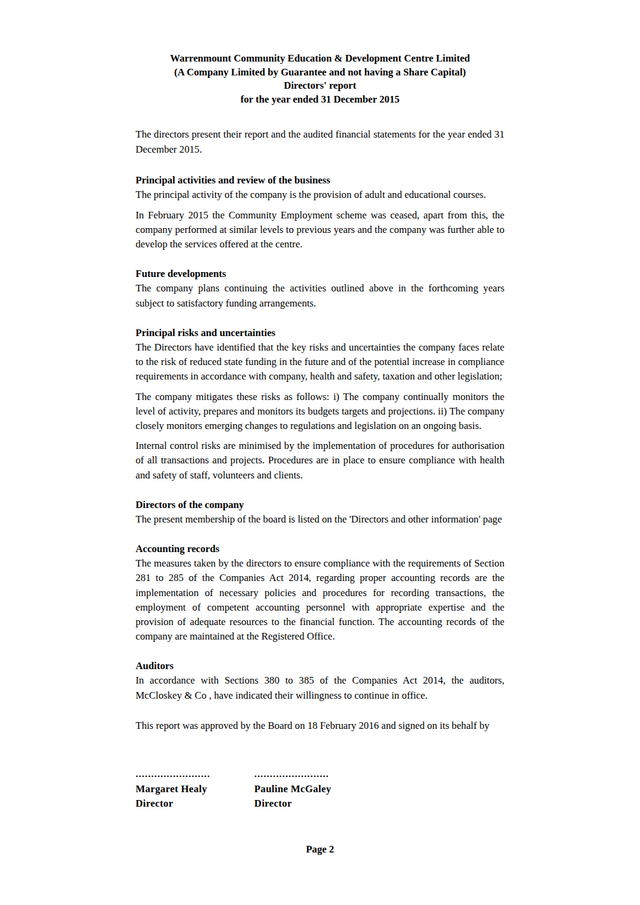Warrenmount Community Education & Development Centre Limited
(A Company Limited by Guarantee and not having a Share Capital)
Directors' report
for the year ended 31 December 2015
The directors present their report and the audited financial statements for the year ended 31 December 2015.
Principal activities and review of the business
The principal activity of the company is the provision of adult and educational courses.
In February 2015 the Community Employment scheme was ceased, apart from this, the company performed at similar levels to previous years and the company was further able to develop the services offered at the centre.
Future developments
The company plans continuing the activities outlined above in the forthcoming years subject to satisfactory funding arrangements.
Principal risks and uncertainties
The Directors have identified that the key risks and uncertainties the company faces relate to the risk of reduced state funding in the future and of the potential increase in compliance requirements in accordance with company, health and safety, taxation and other legislation;
The company mitigates these risks as follows: i) The company continually monitors the level of activity, prepares and monitors its budgets targets and projections. ii) The company closely monitors emerging changes to regulations and legislation on an ongoing basis.
Internal control risks are minimised by the implementation of procedures for authorisation of all transactions and projects. Procedures are in place to ensure compliance with health and safety of staff, volunteers and clients.
Directors of the company
The present membership of the board is listed on the 'Directors and other information' page
Accounting records
The measures taken by the directors to ensure compliance with the requirements of Section 281 to 285 of the Companies Act 2014, regarding proper accounting records are the implementation of necessary policies and procedures for recording transactions, the employment of competent accounting personnel with appropriate expertise and the provision of adequate resources to the financial function. The accounting records of the company are maintained at the Registered Office.
Auditors
In accordance with Sections 380 to 385 of the Companies Act 2014, the auditors, McCloskey & Co , have indicated their willingness to continue in office.
This report was approved by the Board on 18 February 2016 and signed on its behalf by
........................
........................
Margaret Healy
Pauline McGaley
Director
Director
Page 2